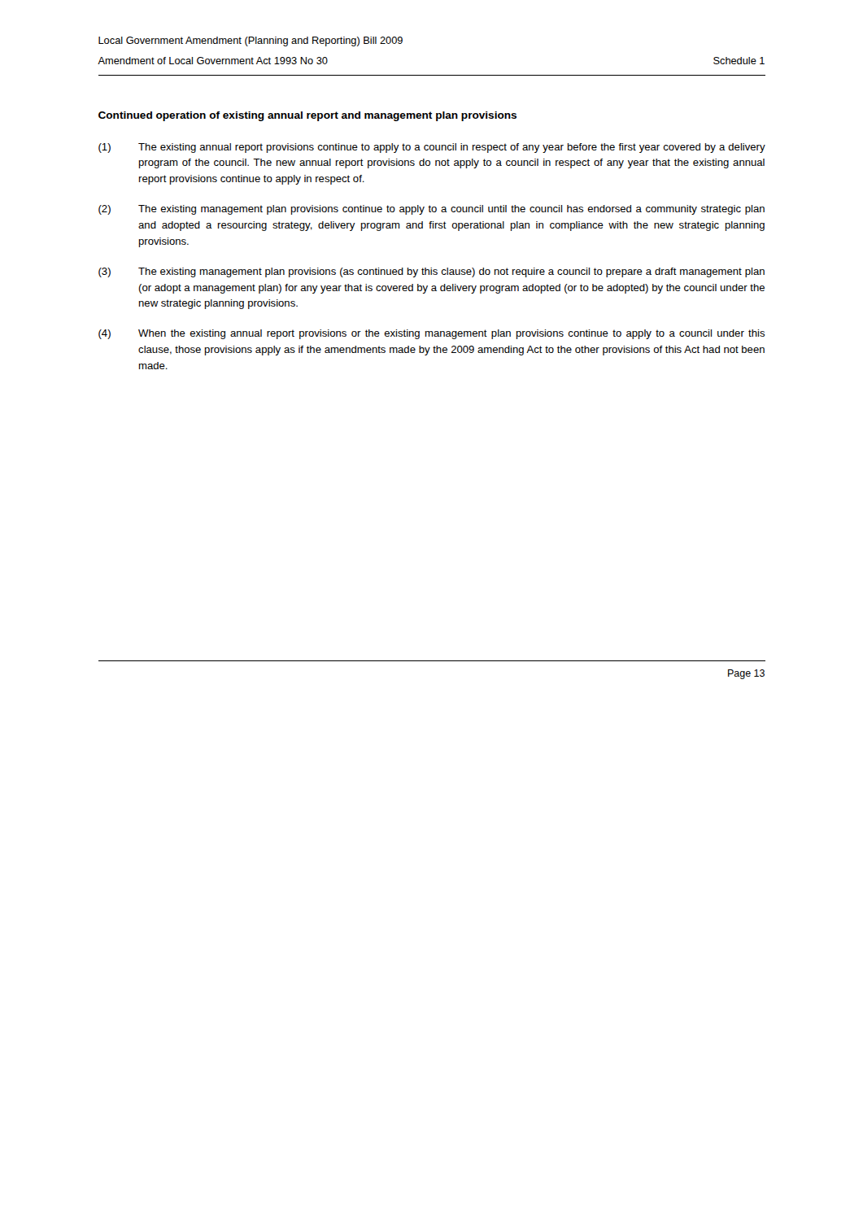Local Government Amendment (Planning and Reporting) Bill 2009
Amendment of Local Government Act 1993 No 30 Schedule 1
Continued operation of existing annual report and management plan provisions
(1) The existing annual report provisions continue to apply to a council in respect of any year before the first year covered by a delivery program of the council. The new annual report provisions do not apply to a council in respect of any year that the existing annual report provisions continue to apply in respect of.
(2) The existing management plan provisions continue to apply to a council until the council has endorsed a community strategic plan and adopted a resourcing strategy, delivery program and first operational plan in compliance with the new strategic planning provisions.
(3) The existing management plan provisions (as continued by this clause) do not require a council to prepare a draft management plan (or adopt a management plan) for any year that is covered by a delivery program adopted (or to be adopted) by the council under the new strategic planning provisions.
(4) When the existing annual report provisions or the existing management plan provisions continue to apply to a council under this clause, those provisions apply as if the amendments made by the 2009 amending Act to the other provisions of this Act had not been made.
Page 13